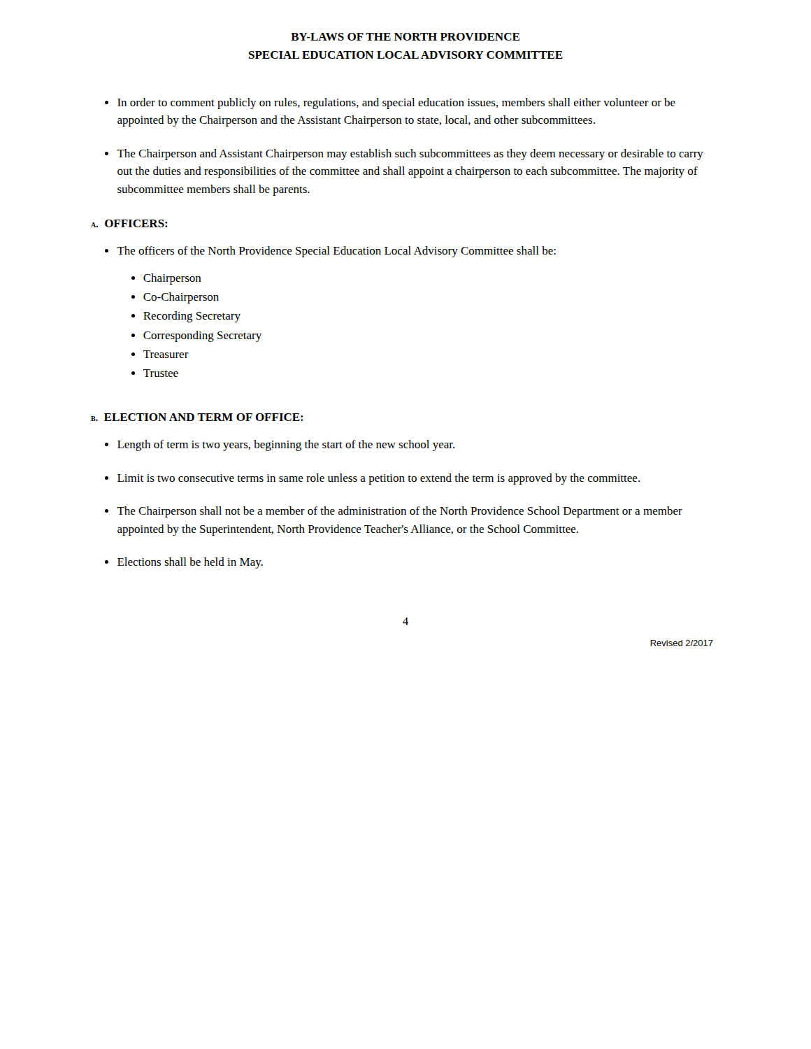BY-LAWS OF THE NORTH PROVIDENCE SPECIAL EDUCATION LOCAL ADVISORY COMMITTEE
In order to comment publicly on rules, regulations, and special education issues, members shall either volunteer or be appointed by the Chairperson and the Assistant Chairperson to state, local, and other subcommittees.
The Chairperson and Assistant Chairperson may establish such subcommittees as they deem necessary or desirable to carry out the duties and responsibilities of the committee and shall appoint a chairperson to each subcommittee. The majority of subcommittee members shall be parents.
A. OFFICERS:
The officers of the North Providence Special Education Local Advisory Committee shall be:
Chairperson
Co-Chairperson
Recording Secretary
Corresponding Secretary
Treasurer
Trustee
B. ELECTION AND TERM OF OFFICE:
Length of term is two years, beginning the start of the new school year.
Limit is two consecutive terms in same role unless a petition to extend the term is approved by the committee.
The Chairperson shall not be a member of the administration of the North Providence School Department or a member appointed by the Superintendent, North Providence Teacher's Alliance, or the School Committee.
Elections shall be held in May.
4
Revised 2/2017